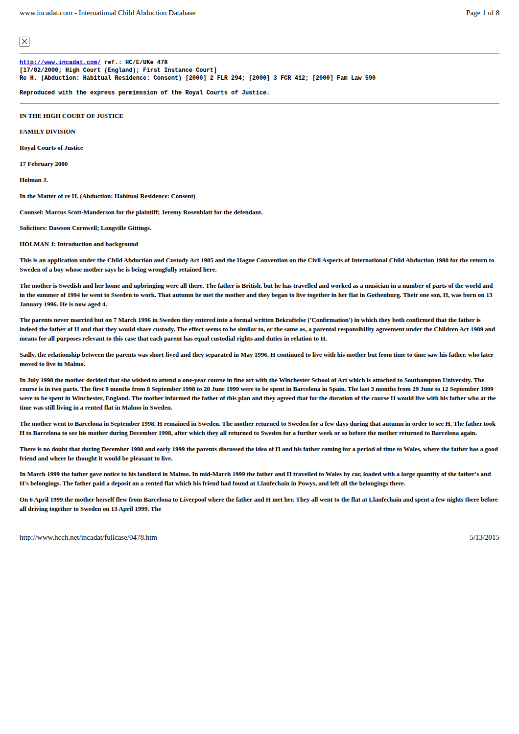www.incadat.com - International Child Abduction Database
Page 1 of 8
http://www.incadat.com/ ref.: HC/E/UKe 478
[17/02/2000; High Court (England); First Instance Court]
Re H. (Abduction: Habitual Residence: Consent) [2000] 2 FLR 294; [2000] 3 FCR 412; [2000] Fam Law 590
Reproduced with the express permimssion of the Royal Courts of Justice.
IN THE HIGH COURT OF JUSTICE
FAMILY DIVISION
Royal Courts of Justice
17 February 2000
Holman J.
In the Matter of re H. (Abduction: Habitual Residence: Consent)
Counsel: Marcus Scott-Manderson for the plaintiff; Jeremy Rosenblatt for the defendant.
Solicitors: Dawson Cornwell; Longville Gittings.
HOLMAN J: Introduction and background
This is an application under the Child Abduction and Custody Act 1985 and the Hague Convention on the Civil Aspects of International Child Abduction 1980 for the return to Sweden of a boy whose mother says he is being wrongfully retained here.
The mother is Swedish and her home and upbringing were all there. The father is British, but he has travelled and worked as a musician in a number of parts of the world and in the summer of 1994 he went to Sweden to work. That autumn he met the mother and they began to live together in her flat in Gothenburg. Their one son, H, was born on 13 January 1996. He is now aged 4.
The parents never married but on 7 March 1996 in Sweden they entered into a formal written Bekraftelse ('Confirmation') in which they both confirmed that the father is indeed the father of H and that they would share custody. The effect seems to be similar to, or the same as, a parental responsibility agreement under the Children Act 1989 and means for all purposes relevant to this case that each parent has equal custodial rights and duties in relation to H.
Sadly, the relationship between the parents was short-lived and they separated in May 1996. H continued to live with his mother but from time to time saw his father, who later moved to live in Malmo.
In July 1998 the mother decided that she wished to attend a one-year course in fine art with the Winchester School of Art which is attached to Southampton University. The course is in two parts. The first 9 months from 8 September 1998 to 20 June 1999 were to be spent in Barcelona in Spain. The last 3 months from 29 June to 12 September 1999 were to be spent in Winchester, England. The mother informed the father of this plan and they agreed that for the duration of the course H would live with his father who at the time was still living in a rented flat in Malmo in Sweden.
The mother went to Barcelona in September 1998. H remained in Sweden. The mother returned to Sweden for a few days during that autumn in order to see H. The father took H to Barcelona to see his mother during December 1998, after which they all returned to Sweden for a further week or so before the mother returned to Barcelona again.
There is no doubt that during December 1998 and early 1999 the parents discussed the idea of H and his father coming for a period of time to Wales, where the father has a good friend and where he thought it would be pleasant to live.
In March 1999 the father gave notice to his landlord in Malmo. In mid-March 1999 the father and H travelled to Wales by car, loaded with a large quantity of the father's and H's belongings. The father paid a deposit on a rented flat which his friend had found at Llanfechain in Powys, and left all the belongings there.
On 6 April 1999 the mother herself flew from Barcelona to Liverpool where the father and H met her. They all went to the flat at Llanfechain and spent a few nights there before all driving together to Sweden on 13 April 1999. The
http://www.hcch.net/incadat/fullcase/0478.htm
5/13/2015